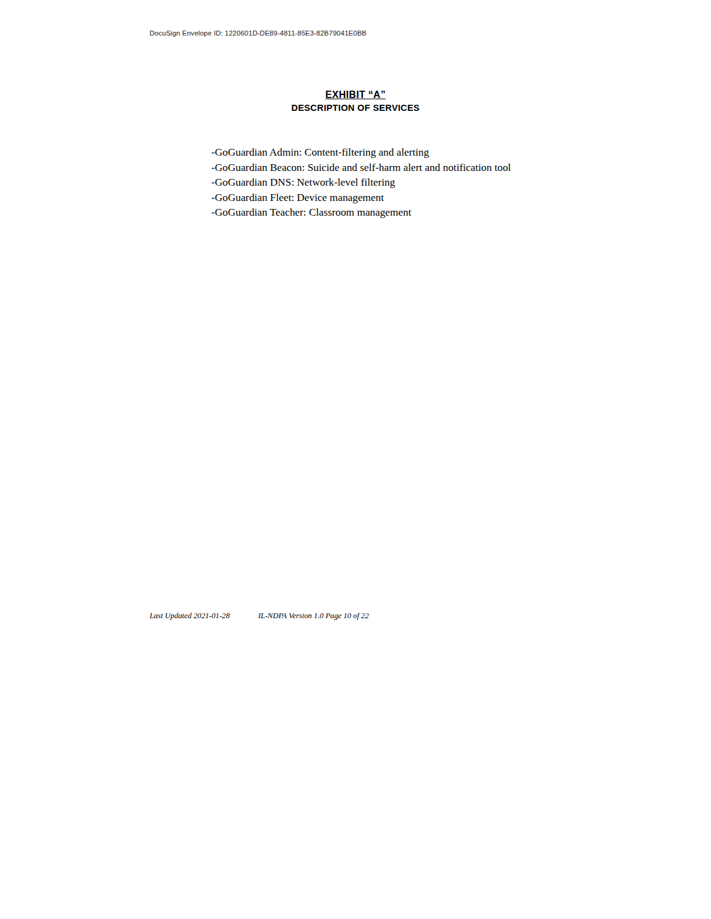DocuSign Envelope ID: 1220601D-DE89-4811-85E3-82B79041E0BB
EXHIBIT “A”
DESCRIPTION OF SERVICES
-GoGuardian Admin: Content-filtering and alerting
-GoGuardian Beacon: Suicide and self-harm alert and notification tool
-GoGuardian DNS: Network-level filtering
-GoGuardian Fleet: Device management
-GoGuardian Teacher: Classroom management
Last Updated 2021-01-28 IL-NDPA Version 1.0 Page 10 of 22